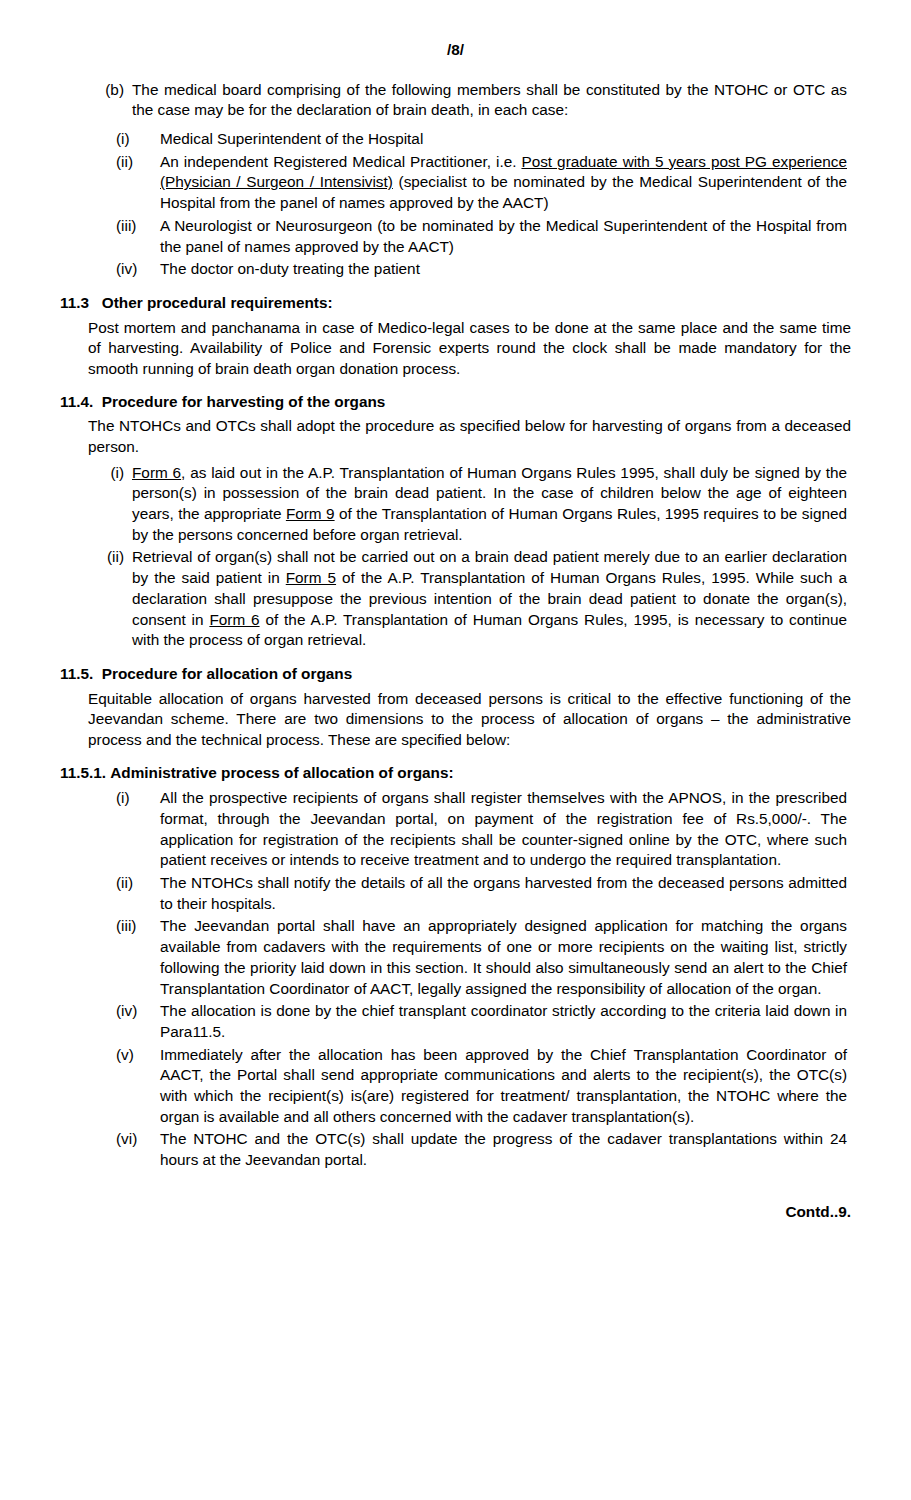/8/
| (b) | The medical board comprising of the following members shall be constituted by the NTOHC or OTC as the case may be for the declaration of brain death, in each case: |
| (i) | Medical Superintendent of the Hospital |
| (ii) | An independent Registered Medical Practitioner, i.e. Post graduate with 5 years post PG experience (Physician / Surgeon / Intensivist) (specialist to be nominated by the Medical Superintendent of the Hospital from the panel of names approved by the AACT) |
| (iii) | A Neurologist or Neurosurgeon (to be nominated by the Medical Superintendent of the Hospital from the panel of names approved by the AACT) |
| (iv) | The doctor on-duty treating the patient |
11.3 Other procedural requirements:
Post mortem and panchanama in case of Medico-legal cases to be done at the same place and the same time of harvesting. Availability of Police and Forensic experts round the clock shall be made mandatory for the smooth running of brain death organ donation process.
11.4. Procedure for harvesting of the organs
The NTOHCs and OTCs shall adopt the procedure as specified below for harvesting of organs from a deceased person.
| (i) | Form 6 , as laid out in the A.P. Transplantation of Human Organs Rules 1995, shall duly be signed by the person(s) in possession of the brain dead patient. In the case of children below the age of eighteen years, the appropriate Form 9 of the Transplantation of Human Organs Rules, 1995 requires to be signed by the persons concerned before organ retrieval. |
| (ii) | Retrieval of organ(s) shall not be carried out on a brain dead patient merely due to an earlier declaration by the said patient in Form 5 of the A.P. Transplantation of Human Organs Rules, 1995. While such a declaration shall presuppose the previous intention of the brain dead patient to donate the organ(s), consent in Form 6 of the A.P. Transplantation of Human Organs Rules, 1995, is necessary to continue with the process of organ retrieval. |
11.5. Procedure for allocation of organs
Equitable allocation of organs harvested from deceased persons is critical to the effective functioning of the Jeevandan scheme. There are two dimensions to the process of allocation of organs – the administrative process and the technical process. These are specified below:
11.5.1. Administrative process of allocation of organs:
| (i) | All the prospective recipients of organs shall register themselves with the APNOS, in the prescribed format, through the Jeevandan portal, on payment of the registration fee of Rs.5,000/-. The application for registration of the recipients shall be counter-signed online by the OTC, where such patient receives or intends to receive treatment and to undergo the required transplantation. |
| (ii) | The NTOHCs shall notify the details of all the organs harvested from the deceased persons admitted to their hospitals. |
| (iii) | The Jeevandan portal shall have an appropriately designed application for matching the organs available from cadavers with the requirements of one or more recipients on the waiting list, strictly following the priority laid down in this section. It should also simultaneously send an alert to the Chief Transplantation Coordinator of AACT, legally assigned the responsibility of allocation of the organ. |
| (iv) | The allocation is done by the chief transplant coordinator strictly according to the criteria laid down in Para11.5. |
| (v) | Immediately after the allocation has been approved by the Chief Transplantation Coordinator of AACT, the Portal shall send appropriate communications and alerts to the recipient(s), the OTC(s) with which the recipient(s) is(are) registered for treatment/ transplantation, the NTOHC where the organ is available and all others concerned with the cadaver transplantation(s). |
| (vi) | The NTOHC and the OTC(s) shall update the progress of the cadaver transplantations within 24 hours at the Jeevandan portal. |
Contd..9.